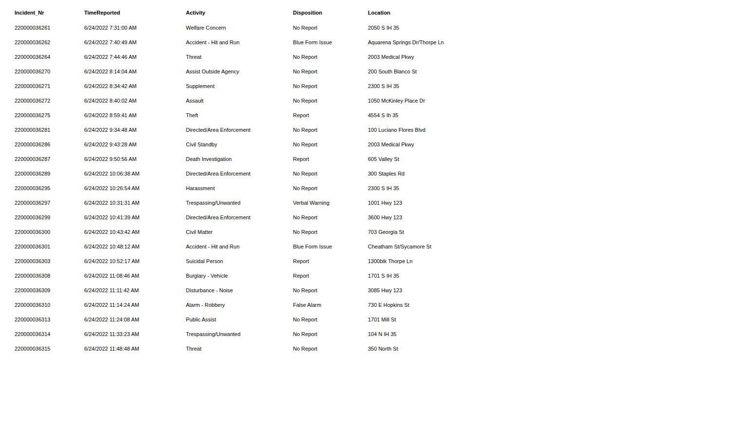| Incident_Nr | TimeReported | Activity | Disposition | Location |
| --- | --- | --- | --- | --- |
| 220000036261 | 6/24/2022 7:31:00 AM | Welfare Concern | No Report | 2050 S IH 35 |
| 220000036262 | 6/24/2022 7:40:49 AM | Accident - Hit and Run | Blue Form Issue | Aquarena Springs Dr/Thorpe Ln |
| 220000036264 | 6/24/2022 7:44:46 AM | Threat | No Report | 2003 Medical Pkwy |
| 220000036270 | 6/24/2022 8:14:04 AM | Assist Outside Agency | No Report | 200 South Blanco St |
| 220000036271 | 6/24/2022 8:34:42 AM | Supplement | No Report | 2300 S IH 35 |
| 220000036272 | 6/24/2022 8:40:02 AM | Assault | No Report | 1050 McKinley Place Dr |
| 220000036275 | 6/24/2022 8:59:41 AM | Theft | Report | 4554 S Ih 35 |
| 220000036281 | 6/24/2022 9:34:48 AM | Directed/Area Enforcement | No Report | 100 Luciano Flores Blvd |
| 220000036286 | 6/24/2022 9:43:28 AM | Civil Standby | No Report | 2003 Medical Pkwy |
| 220000036287 | 6/24/2022 9:50:56 AM | Death Investigation | Report | 605 Valley St |
| 220000036289 | 6/24/2022 10:06:38 AM | Directed/Area Enforcement | No Report | 300 Staples Rd |
| 220000036295 | 6/24/2022 10:26:54 AM | Harassment | No Report | 2300 S IH 35 |
| 220000036297 | 6/24/2022 10:31:31 AM | Trespassing/Unwanted | Verbal Warning | 1001 Hwy 123 |
| 220000036299 | 6/24/2022 10:41:39 AM | Directed/Area Enforcement | No Report | 3600 Hwy 123 |
| 220000036300 | 6/24/2022 10:43:42 AM | Civil Matter | No Report | 703 Georgia St |
| 220000036301 | 6/24/2022 10:48:12 AM | Accident - Hit and Run | Blue Form Issue | Cheatham St/Sycamore St |
| 220000036303 | 6/24/2022 10:52:17 AM | Suicidal Person | Report | 1300blk Thorpe Ln |
| 220000036308 | 6/24/2022 11:08:46 AM | Burglary - Vehicle | Report | 1701 S IH 35 |
| 220000036309 | 6/24/2022 11:11:42 AM | Disturbance - Noise | No Report | 3085 Hwy 123 |
| 220000036310 | 6/24/2022 11:14:24 AM | Alarm - Robbery | False Alarm | 730 E Hopkins St |
| 220000036313 | 6/24/2022 11:24:08 AM | Public Assist | No Report | 1701 Mill St |
| 220000036314 | 6/24/2022 11:33:23 AM | Trespassing/Unwanted | No Report | 104 N IH 35 |
| 220000036315 | 6/24/2022 11:48:48 AM | Threat | No Report | 350 North St |